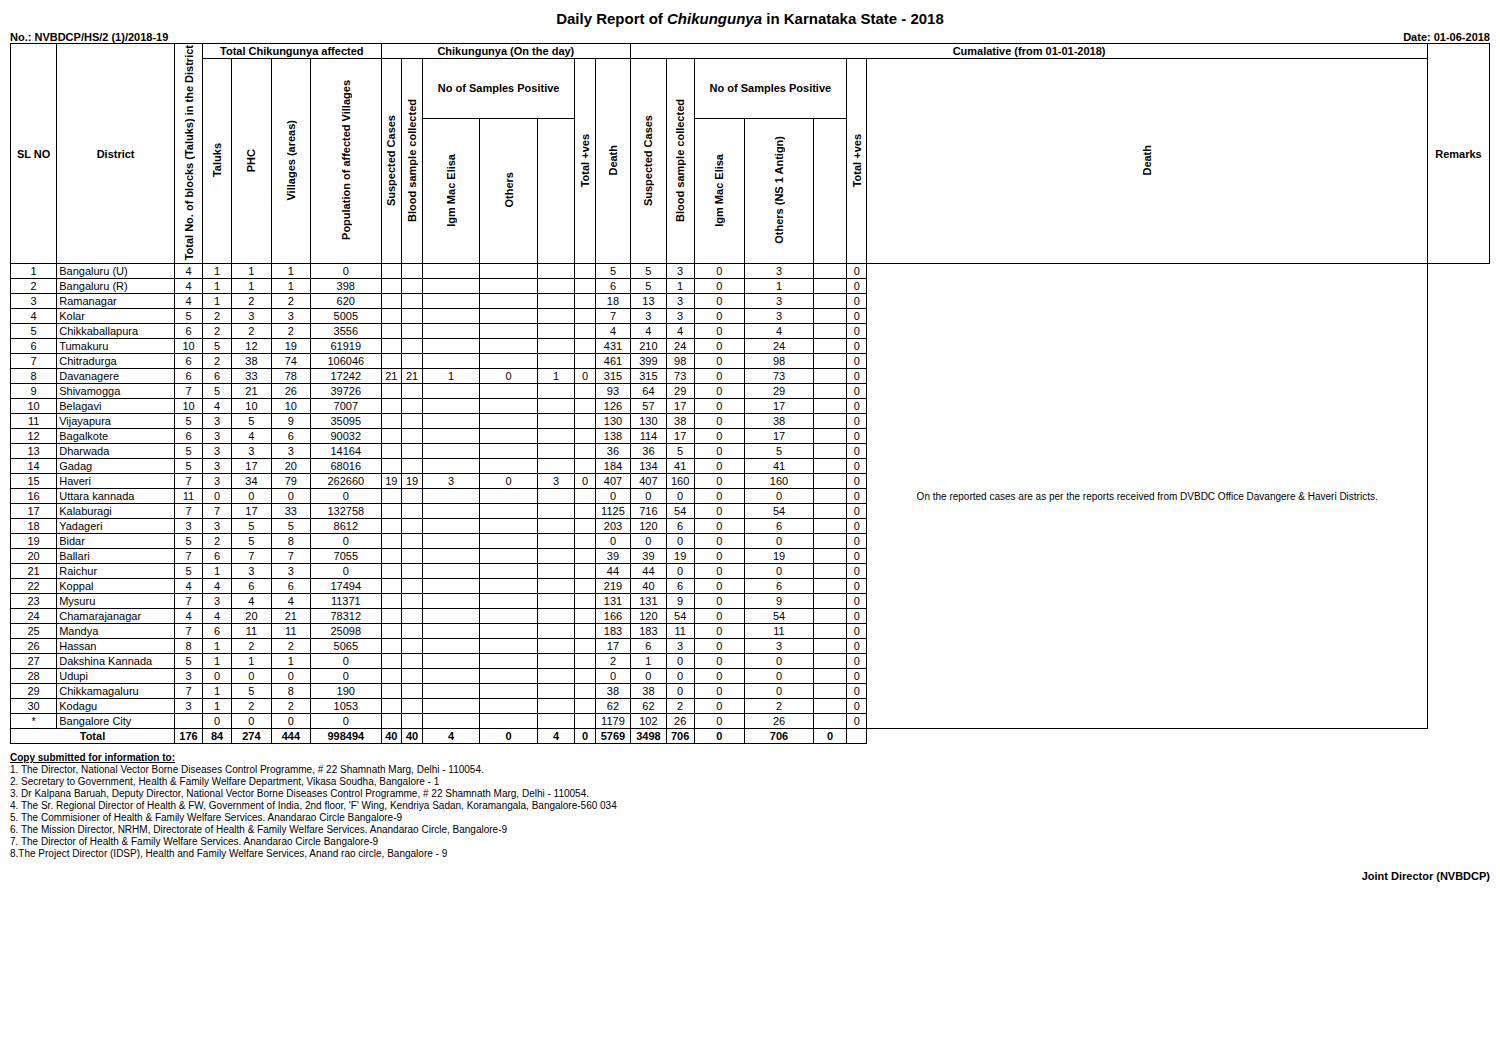Daily Report of Chikungunya in Karnataka State - 2018
No.: NVBDCP/HS/2 (1)/2018-19 Date: 01-06-2018
| SL NO | District | Total No. of blocks (Taluks) in the District | Total Chikungunya affected | Chikungunya (On the day) | Cumalative (from 01-01-2018) | Remarks |
| --- | --- | --- | --- | --- | --- | --- |
| Taluks | PHC | Villages (areas) | Population of affected Villages | Suspected Cases | Blood sample collected | No of Samples Positive | Total +ves | Death | Suspected Cases | Blood sample collected | No of Samples Positive | Total +ves | Death |
| Igm Mac Elisa | Others | | Igm Mac Elisa | Others (NS 1 Antign) | |
| 1 | Bangaluru (U) | 4 | 1 | 1 | 1 | 0 | | | | | | | 5 | 5 | 3 | 0 | 3 | | 0 | On the reported cases are as per the reports received from DVBDC Office Davangere & Haveri Districts. |
| 2 | Bangaluru (R) | 4 | 1 | 1 | 1 | 398 | | | | | | | 6 | 5 | 1 | 0 | 1 | | 0 |
| 3 | Ramanagar | 4 | 1 | 2 | 2 | 620 | | | | | | | 18 | 13 | 3 | 0 | 3 | | 0 |
| 4 | Kolar | 5 | 2 | 3 | 3 | 5005 | | | | | | | 7 | 3 | 3 | 0 | 3 | | 0 |
| 5 | Chikkaballapura | 6 | 2 | 2 | 2 | 3556 | | | | | | | 4 | 4 | 4 | 0 | 4 | | 0 |
| 6 | Tumakuru | 10 | 5 | 12 | 19 | 61919 | | | | | | | 431 | 210 | 24 | 0 | 24 | | 0 |
| 7 | Chitradurga | 6 | 2 | 38 | 74 | 106046 | | | | | | | 461 | 399 | 98 | 0 | 98 | | 0 |
| 8 | Davanagere | 6 | 6 | 33 | 78 | 17242 | 21 | 21 | 1 | 0 | 1 | 0 | 315 | 315 | 73 | 0 | 73 | | 0 |
| 9 | Shivamogga | 7 | 5 | 21 | 26 | 39726 | | | | | | | 93 | 64 | 29 | 0 | 29 | | 0 |
| 10 | Belagavi | 10 | 4 | 10 | 10 | 7007 | | | | | | | 126 | 57 | 17 | 0 | 17 | | 0 |
| 11 | Vijayapura | 5 | 3 | 5 | 9 | 35095 | | | | | | | 130 | 130 | 38 | 0 | 38 | | 0 |
| 12 | Bagalkote | 6 | 3 | 4 | 6 | 90032 | | | | | | | 138 | 114 | 17 | 0 | 17 | | 0 |
| 13 | Dharwada | 5 | 3 | 3 | 3 | 14164 | | | | | | | 36 | 36 | 5 | 0 | 5 | | 0 |
| 14 | Gadag | 5 | 3 | 17 | 20 | 68016 | | | | | | | 184 | 134 | 41 | 0 | 41 | | 0 |
| 15 | Haveri | 7 | 3 | 34 | 79 | 262660 | 19 | 19 | 3 | 0 | 3 | 0 | 407 | 407 | 160 | 0 | 160 | | 0 |
| 16 | Uttara kannada | 11 | 0 | 0 | 0 | 0 | | | | | | | 0 | 0 | 0 | 0 | 0 | | 0 |
| 17 | Kalaburagi | 7 | 7 | 17 | 33 | 132758 | | | | | | | 1125 | 716 | 54 | 0 | 54 | | 0 |
| 18 | Yadageri | 3 | 3 | 5 | 5 | 8612 | | | | | | | 203 | 120 | 6 | 0 | 6 | | 0 |
| 19 | Bidar | 5 | 2 | 5 | 8 | 0 | | | | | | | 0 | 0 | 0 | 0 | 0 | | 0 |
| 20 | Ballari | 7 | 6 | 7 | 7 | 7055 | | | | | | | 39 | 39 | 19 | 0 | 19 | | 0 |
| 21 | Raichur | 5 | 1 | 3 | 3 | 0 | | | | | | | 44 | 44 | 0 | 0 | 0 | | 0 |
| 22 | Koppal | 4 | 4 | 6 | 6 | 17494 | | | | | | | 219 | 40 | 6 | 0 | 6 | | 0 |
| 23 | Mysuru | 7 | 3 | 4 | 4 | 11371 | | | | | | | 131 | 131 | 9 | 0 | 9 | | 0 |
| 24 | Chamarajanagar | 4 | 4 | 20 | 21 | 78312 | | | | | | | 166 | 120 | 54 | 0 | 54 | | 0 |
| 25 | Mandya | 7 | 6 | 11 | 11 | 25098 | | | | | | | 183 | 183 | 11 | 0 | 11 | | 0 |
| 26 | Hassan | 8 | 1 | 2 | 2 | 5065 | | | | | | | 17 | 6 | 3 | 0 | 3 | | 0 |
| 27 | Dakshina Kannada | 5 | 1 | 1 | 1 | 0 | | | | | | | 2 | 1 | 0 | 0 | 0 | | 0 |
| 28 | Udupi | 3 | 0 | 0 | 0 | 0 | | | | | | | 0 | 0 | 0 | 0 | 0 | | 0 |
| 29 | Chikkamagaluru | 7 | 1 | 5 | 8 | 190 | | | | | | | 38 | 38 | 0 | 0 | 0 | | 0 |
| 30 | Kodagu | 3 | 1 | 2 | 2 | 1053 | | | | | | | 62 | 62 | 2 | 0 | 2 | | 0 |
| * | Bangalore City | | 0 | 0 | 0 | 0 | | | | | | | 1179 | 102 | 26 | 0 | 26 | | 0 |
| Total | 176 | 84 | 274 | 444 | 998494 | 40 | 40 | 4 | 0 | 4 | 0 | 5769 | 3498 | 706 | 0 | 706 | 0 | |
Copy submitted for information to:
1. The Director, National Vector Borne Diseases Control Programme, # 22 Shamnath Marg, Delhi - 110054.
2. Secretary to Government, Health & Family Welfare Department, Vikasa Soudha, Bangalore - 1
3. Dr Kalpana Baruah, Deputy Director, National Vector Borne Diseases Control Programme, # 22 Shamnath Marg, Delhi - 110054.
4. The Sr. Regional Director of Health & FW, Government of India, 2nd floor, 'F' Wing, Kendriya Sadan, Koramangala, Bangalore-560 034
5. The Commisioner of Health & Family Welfare Services. Anandarao Circle Bangalore-9
6. The Mission Director, NRHM, Directorate of Health & Family Welfare Services. Anandarao Circle, Bangalore-9
7. The Director of Health & Family Welfare Services. Anandarao Circle Bangalore-9
8.The Project Director (IDSP), Health and Family Welfare Services, Anand rao circle, Bangalore - 9
Joint Director (NVBDCP)